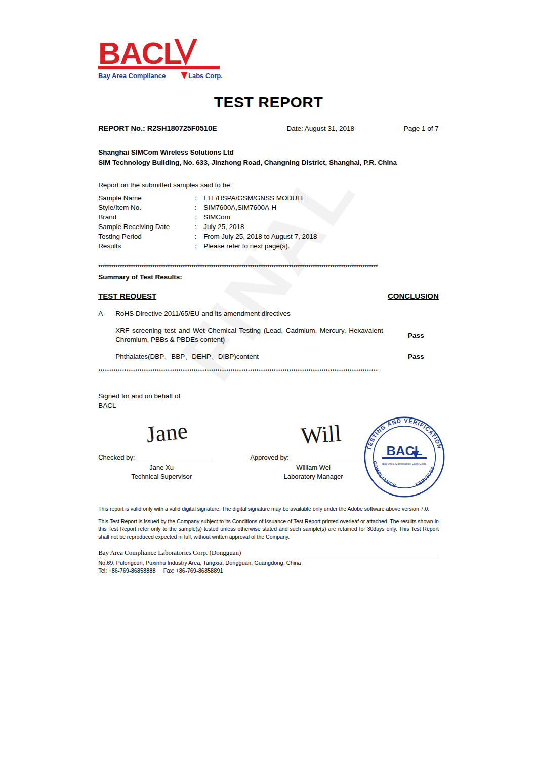FINAL
BACL Bay Area Compliance Labs Corp.
TEST REPORT
REPORT No.: R2SH180725F0510E Date: August 31, 2018 Page 1 of 7
Shanghai SIMCom Wireless Solutions Ltd
SIM Technology Building, No. 633, Jinzhong Road, Changning District, Shanghai, P.R. China
Report on the submitted samples said to be:
| Sample Name | : | LTE/HSPA/GSM/GNSS MODULE |
| Style/Item No. | : | SIM7600A,SIM7600A-H |
| Brand | : | SIMCom |
| Sample Receiving Date | : | July 25, 2018 |
| Testing Period | : | From July 25, 2018 to August 7, 2018 |
| Results | : | Please refer to next page(s). |
*********************************************************************************************************************************
Summary of Test Results:
TEST REQUEST CONCLUSION
A RoHS Directive 2011/65/EU and its amendment directives
XRF screening test and Wet Chemical Testing (Lead, Cadmium, Mercury, Hexavalent Chromium, PBBs & PBDEs content)
Pass
Phthalates(DBP、BBP、DEHP、DIBP)content
Pass
*********************************************************************************************************************************
Signed for and on behalf of
BACL
Jane
Will
TESTING AND VERIFICATION COMPLIANCE SERVICES BACL Bay Area Compliance Labs Corp.
Checked by:
Jane Xu
Technical Supervisor
Approved by:
William Wei
Laboratory Manager
This report is valid only with a valid digital signature. The digital signature may be available only under the Adobe software above version 7.0.
This Test Report is issued by the Company subject to its Conditions of Issuance of Test Report printed overleaf or attached. The results shown in this Test Report refer only to the sample(s) tested unless otherwise stated and such sample(s) are retained for 30days only. This Test Report shall not be reproduced expected in full, without written approval of the Company.
Bay Area Compliance Laboratories Corp. (Dongguan) No.69, Pulongcun, Puxinhu Industry Area, Tangxia, Dongguan, Guangdong, China
Tel: +86-769-86858888 Fax: +86-769-86858891